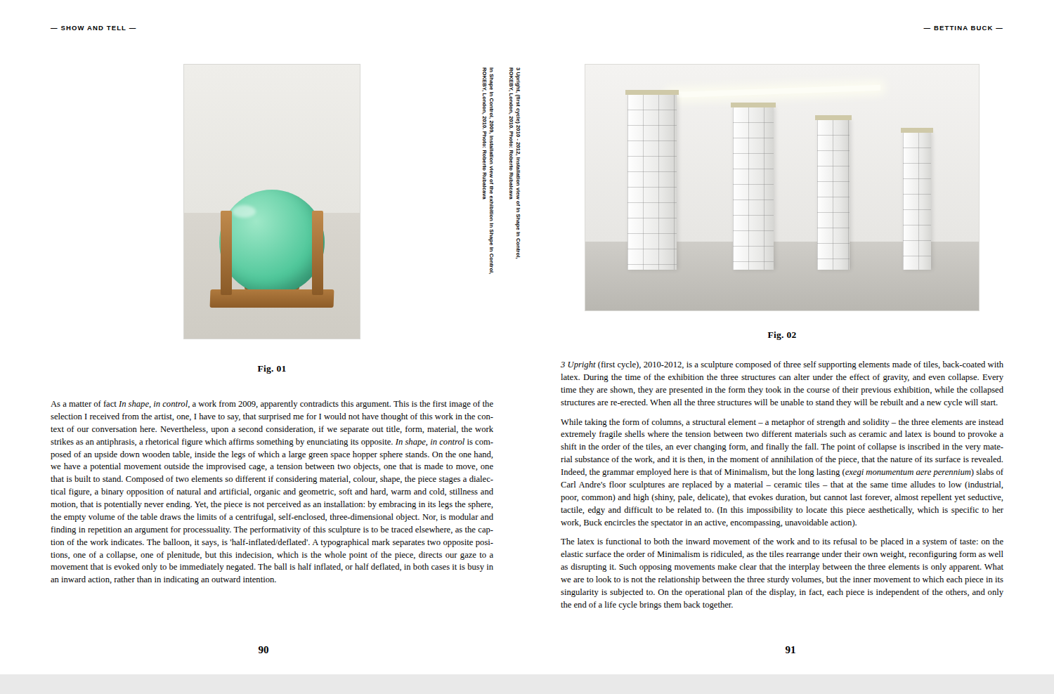— SHOW AND TELL —
Fig. 01
As a matter of fact In shape, in control, a work from 2009, apparently contradicts this argument. This is the first image of the selection I received from the artist, one, I have to say, that surprised me for I would not have thought of this work in the context of our conversation here. Nevertheless, upon a second consideration, if we separate out title, form, material, the work strikes as an antiphrasis, a rhetorical figure which affirms something by enunciating its opposite. In shape, in control is composed of an upside down wooden table, inside the legs of which a large green space hopper sphere stands. On the one hand, we have a potential movement outside the improvised cage, a tension between two objects, one that is made to move, one that is built to stand. Composed of two elements so different if considering material, colour, shape, the piece stages a dialectical figure, a binary opposition of natural and artificial, organic and geometric, soft and hard, warm and cold, stillness and motion, that is potentially never ending. Yet, the piece is not perceived as an installation: by embracing in its legs the sphere, the empty volume of the table draws the limits of a centrifugal, self-enclosed, three-dimensional object. Nor, is modular and finding in repetition an argument for processuality. The performativity of this sculpture is to be traced elsewhere, as the caption of the work indicates. The balloon, it says, is 'half-inflated/deflated'. A typographical mark separates two opposite positions, one of a collapse, one of plenitude, but this indecision, which is the whole point of the piece, directs our gaze to a movement that is evoked only to be immediately negated. The ball is half inflated, or half deflated, in both cases it is busy in an inward action, rather than in indicating an outward intention.
90
— BETTINA BUCK —
Fig. 02
3 Upright (first cycle), 2010-2012, is a sculpture composed of three self supporting elements made of tiles, back-coated with latex. During the time of the exhibition the three structures can alter under the effect of gravity, and even collapse. Every time they are shown, they are presented in the form they took in the course of their previous exhibition, while the collapsed structures are re-erected. When all the three structures will be unable to stand they will be rebuilt and a new cycle will start.
While taking the form of columns, a structural element – a metaphor of strength and solidity – the three elements are instead extremely fragile shells where the tension between two different materials such as ceramic and latex is bound to provoke a shift in the order of the tiles, an ever changing form, and finally the fall. The point of collapse is inscribed in the very material substance of the work, and it is then, in the moment of annihilation of the piece, that the nature of its surface is revealed. Indeed, the grammar employed here is that of Minimalism, but the long lasting (exegi monumentum aere perennium) slabs of Carl Andre's floor sculptures are replaced by a material – ceramic tiles – that at the same time alludes to low (industrial, poor, common) and high (shiny, pale, delicate), that evokes duration, but cannot last forever, almost repellent yet seductive, tactile, edgy and difficult to be related to. (In this impossibility to locate this piece aesthetically, which is specific to her work, Buck encircles the spectator in an active, encompassing, unavoidable action).
The latex is functional to both the inward movement of the work and to its refusal to be placed in a system of taste: on the elastic surface the order of Minimalism is ridiculed, as the tiles rearrange under their own weight, reconfiguring form as well as disrupting it. Such opposing movements make clear that the interplay between the three elements is only apparent. What we are to look to is not the relationship between the three sturdy volumes, but the inner movement to which each piece in its singularity is subjected to. On the operational plan of the display, in fact, each piece is independent of the others, and only the end of a life cycle brings them back together.
91
In Shape In Control, 2009, Installation view of the exhibition In Shape In Control, ROKEBY, London, 2010. Photo: Roberto Rubalcava
3 Upright, (first cycle) 2010 - 2012, Installation view of In Shape In Control, ROKEBY, London, 2010. Photo: Roberto Rubalcava